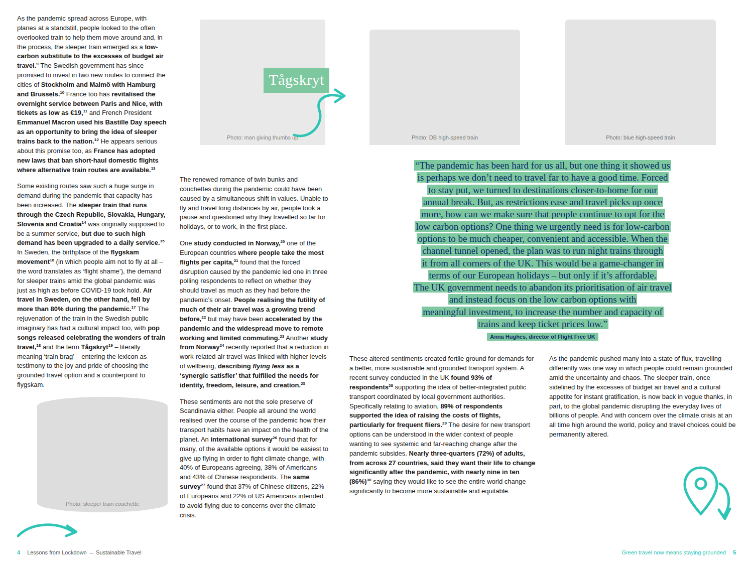As the pandemic spread across Europe, with planes at a standstill, people looked to the often overlooked train to help them move around and, in the process, the sleeper train emerged as a low-carbon substitute to the excesses of budget air travel.9 The Swedish government has since promised to invest in two new routes to connect the cities of Stockholm and Malmö with Hamburg and Brussels.10 France too has revitalised the overnight service between Paris and Nice, with tickets as low as €19,11 and French President Emmanuel Macron used his Bastille Day speech as an opportunity to bring the idea of sleeper trains back to the nation.12 He appears serious about this promise too, as France has adopted new laws that ban short-haul domestic flights where alternative train routes are available.13
Some existing routes saw such a huge surge in demand during the pandemic that capacity has been increased. The sleeper train that runs through the Czech Republic, Slovakia, Hungary, Slovenia and Croatia14 was originally supposed to be a summer service, but due to such high demand has been upgraded to a daily service.15 In Sweden, the birthplace of the flygskam movement16 (in which people aim not to fly at all – the word translates as ‘flight shame’), the demand for sleeper trains amid the global pandemic was just as high as before COVID-19 took hold. Air travel in Sweden, on the other hand, fell by more than 80% during the pandemic.17 The rejuvenation of the train in the Swedish public imaginary has had a cultural impact too, with pop songs released celebrating the wonders of train travel,18 and the term Tågskryt19 – literally meaning ‘train brag’ – entering the lexicon as testimony to the joy and pride of choosing the grounded travel option and a counterpoint to flygskam.
Photo: sleeper train couchette
Photo: man giving thumbs up
Tågskryt
The renewed romance of twin bunks and couchettes during the pandemic could have been caused by a simultaneous shift in values. Unable to fly and travel long distances by air, people took a pause and questioned why they travelled so far for holidays, or to work, in the first place.
One study conducted in Norway,20 one of the European countries where people take the most flights per capita,21 found that the forced disruption caused by the pandemic led one in three polling respondents to reflect on whether they should travel as much as they had before the pandemic’s onset. People realising the futility of much of their air travel was a growing trend before,22 but may have been accelerated by the pandemic and the widespread move to remote working and limited commuting.23 Another study from Norway24 recently reported that a reduction in work-related air travel was linked with higher levels of wellbeing, describing flying less as a ‘synergic satisfier’ that fulfilled the needs for identity, freedom, leisure, and creation.25
These sentiments are not the sole preserve of Scandinavia either. People all around the world realised over the course of the pandemic how their transport habits have an impact on the health of the planet. An international survey26 found that for many, of the available options it would be easiest to give up flying in order to fight climate change, with 40% of Europeans agreeing, 38% of Americans and 43% of Chinese respondents. The same survey27 found that 37% of Chinese citizens, 22% of Europeans and 22% of US Americans intended to avoid flying due to concerns over the climate crisis.
Photo: DB high-speed train
Photo: blue high-speed train
“The pandemic has been hard for us all, but one thing it showed us
is perhaps we don’t need to travel far to have a good time. Forced
to stay put, we turned to destinations closer-to-home for our
annual break. But, as restrictions ease and travel picks up once
more, how can we make sure that people continue to opt for the
low carbon options? One thing we urgently need is for low-carbon
options to be much cheaper, convenient and accessible. When the
channel tunnel opened, the plan was to run night trains through
it from all corners of the UK. This would be a game-changer in
terms of our European holidays – but only if it’s affordable.
The UK government needs to abandon its prioritisation of air travel
and instead focus on the low carbon options with
meaningful investment, to increase the number and capacity of
trains and keep ticket prices low.”
Anna Hughes, director of Flight Free UK
These altered sentiments created fertile ground for demands for a better, more sustainable and grounded transport system. A recent survey conducted in the UK found 93% of respondents28 supporting the idea of better-integrated public transport coordinated by local government authorities. Specifically relating to aviation, 89% of respondents supported the idea of raising the costs of flights, particularly for frequent fliers.29 The desire for new transport options can be understood in the wider context of people wanting to see systemic and far-reaching change after the pandemic subsides. Nearly three-quarters (72%) of adults, from across 27 countries, said they want their life to change significantly after the pandemic, with nearly nine in ten (86%)30 saying they would like to see the entire world change significantly to become more sustainable and equitable.
As the pandemic pushed many into a state of flux, travelling differently was one way in which people could remain grounded amid the uncertainty and chaos. The sleeper train, once sidelined by the excesses of budget air travel and a cultural appetite for instant gratification, is now back in vogue thanks, in part, to the global pandemic disrupting the everyday lives of billions of people. And with concern over the climate crisis at an all time high around the world, policy and travel choices could be permanently altered.
4 Lessons from Lockdown – Sustainable Travel
Green travel now means staying grounded 5